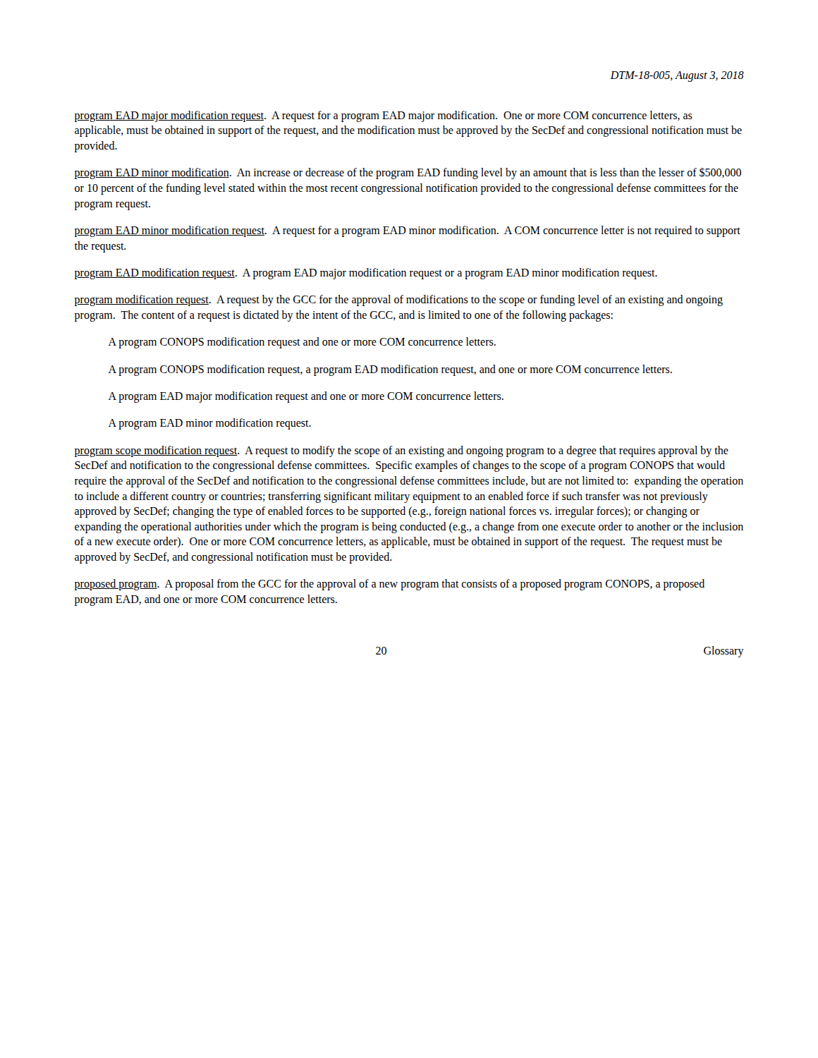DTM-18-005, August 3, 2018
program EAD major modification request. A request for a program EAD major modification. One or more COM concurrence letters, as applicable, must be obtained in support of the request, and the modification must be approved by the SecDef and congressional notification must be provided.
program EAD minor modification. An increase or decrease of the program EAD funding level by an amount that is less than the lesser of $500,000 or 10 percent of the funding level stated within the most recent congressional notification provided to the congressional defense committees for the program request.
program EAD minor modification request. A request for a program EAD minor modification. A COM concurrence letter is not required to support the request.
program EAD modification request. A program EAD major modification request or a program EAD minor modification request.
program modification request. A request by the GCC for the approval of modifications to the scope or funding level of an existing and ongoing program. The content of a request is dictated by the intent of the GCC, and is limited to one of the following packages:
A program CONOPS modification request and one or more COM concurrence letters.
A program CONOPS modification request, a program EAD modification request, and one or more COM concurrence letters.
A program EAD major modification request and one or more COM concurrence letters.
A program EAD minor modification request.
program scope modification request. A request to modify the scope of an existing and ongoing program to a degree that requires approval by the SecDef and notification to the congressional defense committees. Specific examples of changes to the scope of a program CONOPS that would require the approval of the SecDef and notification to the congressional defense committees include, but are not limited to: expanding the operation to include a different country or countries; transferring significant military equipment to an enabled force if such transfer was not previously approved by SecDef; changing the type of enabled forces to be supported (e.g., foreign national forces vs. irregular forces); or changing or expanding the operational authorities under which the program is being conducted (e.g., a change from one execute order to another or the inclusion of a new execute order). One or more COM concurrence letters, as applicable, must be obtained in support of the request. The request must be approved by SecDef, and congressional notification must be provided.
proposed program. A proposal from the GCC for the approval of a new program that consists of a proposed program CONOPS, a proposed program EAD, and one or more COM concurrence letters.
20 Glossary